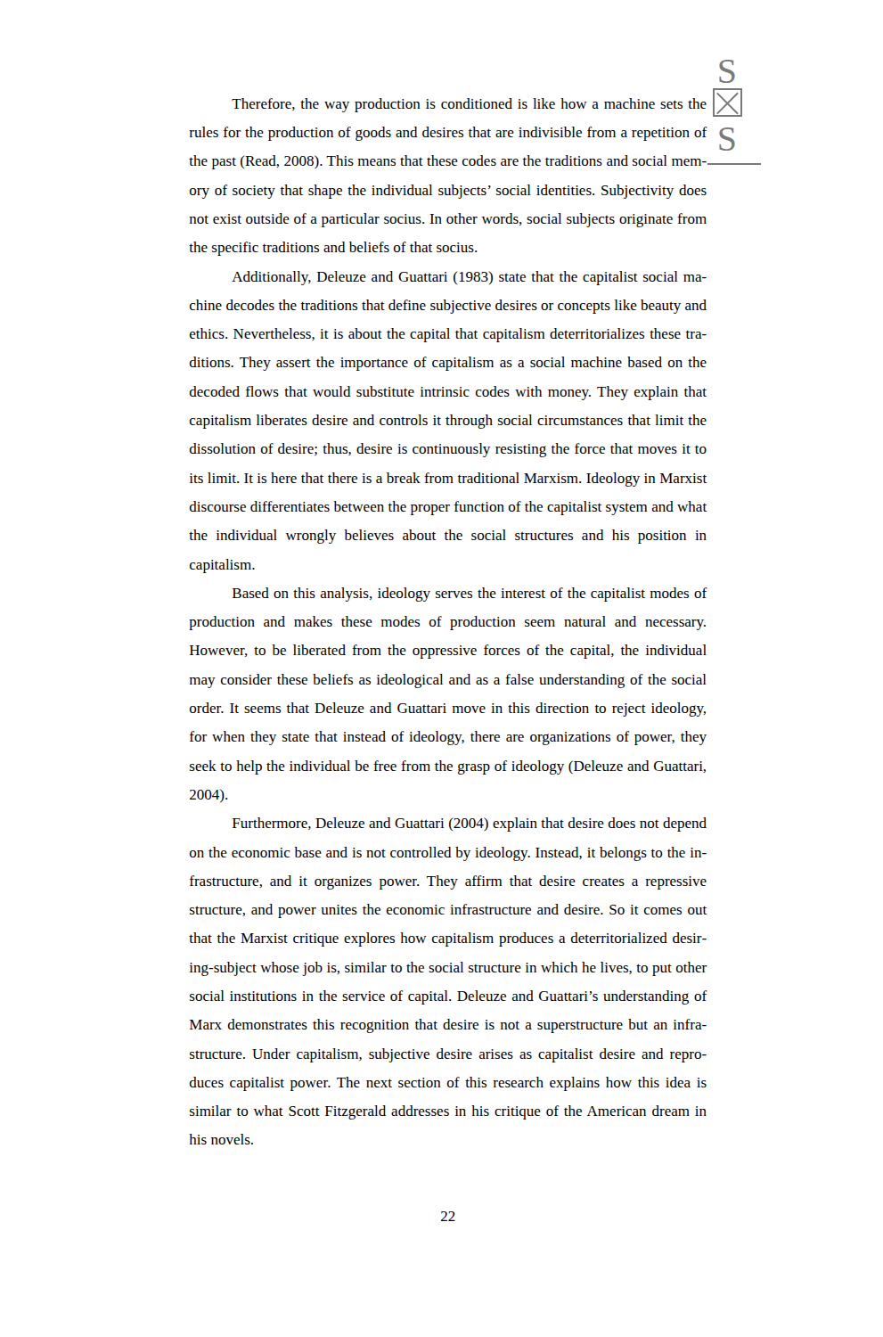S S
Therefore, the way production is conditioned is like how a machine sets the rules for the production of goods and desires that are indivisible from a repetition of the past (Read, 2008). This means that these codes are the traditions and social memory of society that shape the individual subjects’ social identities. Subjectivity does not exist outside of a particular socius. In other words, social subjects originate from the specific traditions and beliefs of that socius.
Additionally, Deleuze and Guattari (1983) state that the capitalist social machine decodes the traditions that define subjective desires or concepts like beauty and ethics. Nevertheless, it is about the capital that capitalism deterritorializes these traditions. They assert the importance of capitalism as a social machine based on the decoded flows that would substitute intrinsic codes with money. They explain that capitalism liberates desire and controls it through social circumstances that limit the dissolution of desire; thus, desire is continuously resisting the force that moves it to its limit. It is here that there is a break from traditional Marxism. Ideology in Marxist discourse differentiates between the proper function of the capitalist system and what the individual wrongly believes about the social structures and his position in capitalism.
Based on this analysis, ideology serves the interest of the capitalist modes of production and makes these modes of production seem natural and necessary. However, to be liberated from the oppressive forces of the capital, the individual may consider these beliefs as ideological and as a false understanding of the social order. It seems that Deleuze and Guattari move in this direction to reject ideology, for when they state that instead of ideology, there are organizations of power, they seek to help the individual be free from the grasp of ideology (Deleuze and Guattari, 2004).
Furthermore, Deleuze and Guattari (2004) explain that desire does not depend on the economic base and is not controlled by ideology. Instead, it belongs to the infrastructure, and it organizes power. They affirm that desire creates a repressive structure, and power unites the economic infrastructure and desire. So it comes out that the Marxist critique explores how capitalism produces a deterritorialized desiring-subject whose job is, similar to the social structure in which he lives, to put other social institutions in the service of capital. Deleuze and Guattari’s understanding of Marx demonstrates this recognition that desire is not a superstructure but an infrastructure. Under capitalism, subjective desire arises as capitalist desire and reproduces capitalist power. The next section of this research explains how this idea is similar to what Scott Fitzgerald addresses in his critique of the American dream in his novels.
22